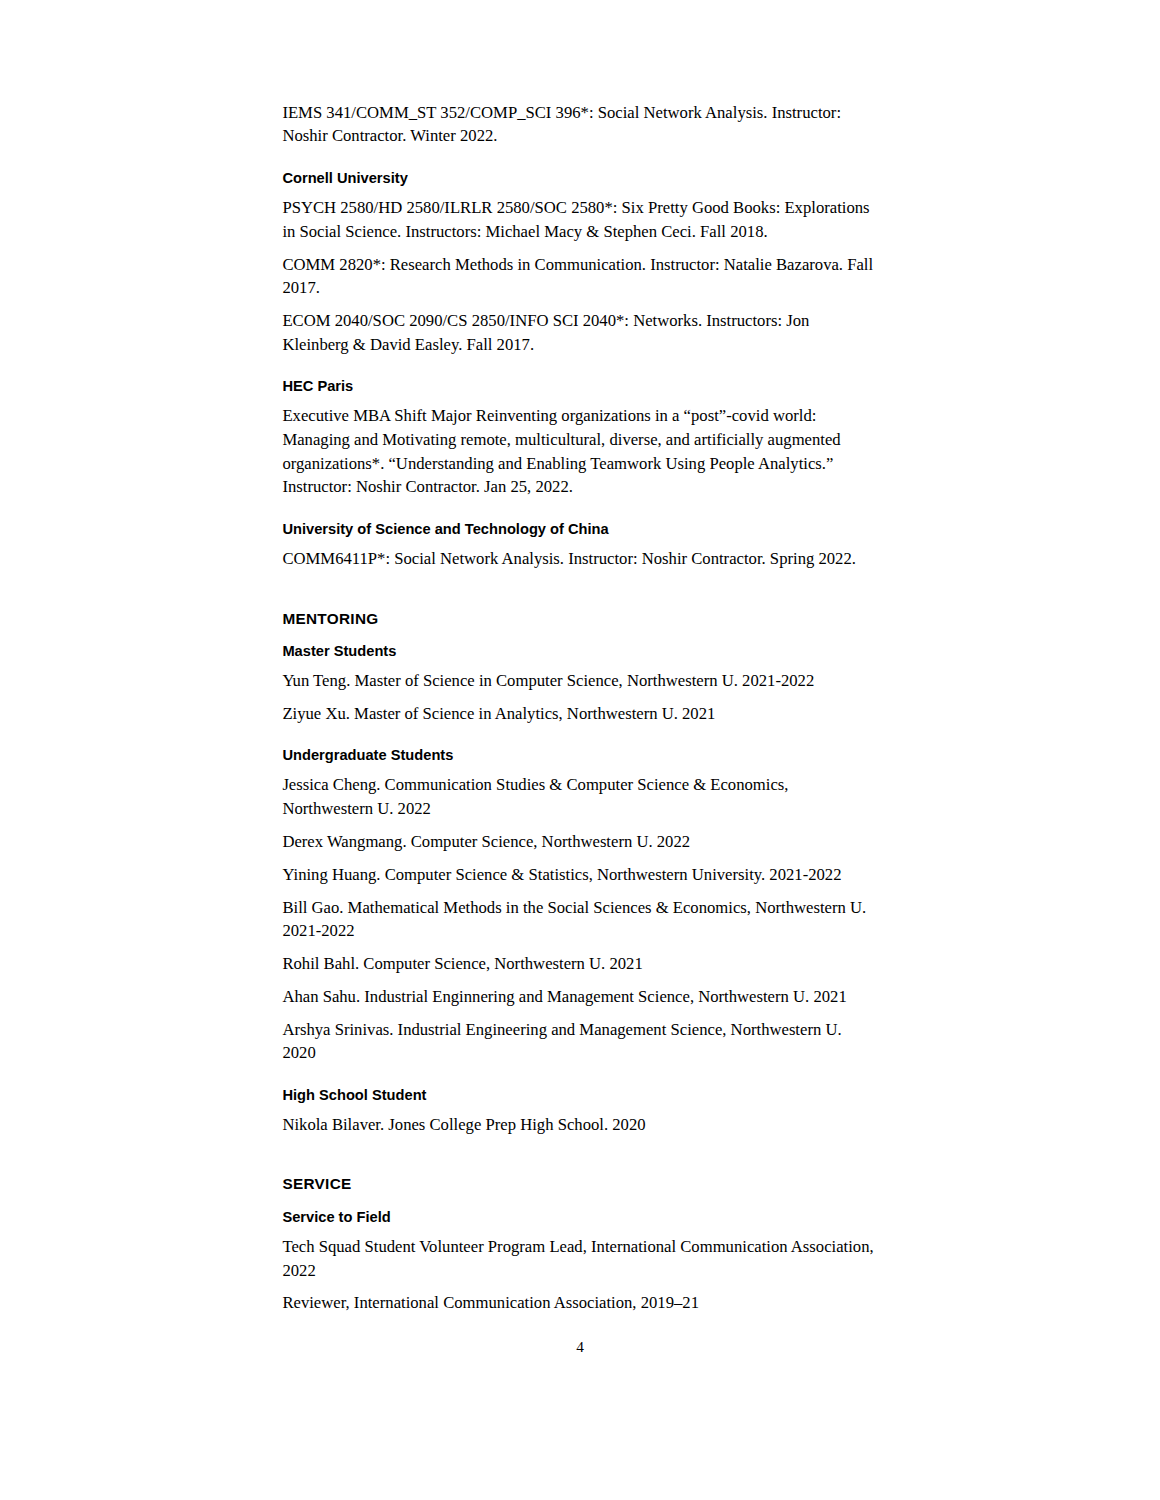IEMS 341/COMM_ST 352/COMP_SCI 396*: Social Network Analysis. Instructor: Noshir Contractor. Winter 2022.
Cornell University
PSYCH 2580/HD 2580/ILRLR 2580/SOC 2580*: Six Pretty Good Books: Explorations in Social Science. Instructors: Michael Macy & Stephen Ceci. Fall 2018.
COMM 2820*: Research Methods in Communication. Instructor: Natalie Bazarova. Fall 2017.
ECOM 2040/SOC 2090/CS 2850/INFO SCI 2040*: Networks. Instructors: Jon Kleinberg & David Easley. Fall 2017.
HEC Paris
Executive MBA Shift Major Reinventing organizations in a “post”-covid world: Managing and Motivating remote, multicultural, diverse, and artificially augmented organizations*. “Understanding and Enabling Teamwork Using People Analytics.” Instructor: Noshir Contractor. Jan 25, 2022.
University of Science and Technology of China
COMM6411P*: Social Network Analysis. Instructor: Noshir Contractor. Spring 2022.
MENTORING
Master Students
Yun Teng. Master of Science in Computer Science, Northwestern U. 2021-2022
Ziyue Xu. Master of Science in Analytics, Northwestern U. 2021
Undergraduate Students
Jessica Cheng. Communication Studies & Computer Science & Economics, Northwestern U. 2022
Derex Wangmang. Computer Science, Northwestern U. 2022
Yining Huang. Computer Science & Statistics, Northwestern University. 2021-2022
Bill Gao. Mathematical Methods in the Social Sciences & Economics, Northwestern U. 2021-2022
Rohil Bahl. Computer Science, Northwestern U. 2021
Ahan Sahu. Industrial Enginnering and Management Science, Northwestern U. 2021
Arshya Srinivas. Industrial Engineering and Management Science, Northwestern U. 2020
High School Student
Nikola Bilaver. Jones College Prep High School. 2020
SERVICE
Service to Field
Tech Squad Student Volunteer Program Lead, International Communication Association, 2022
Reviewer, International Communication Association, 2019–21
4